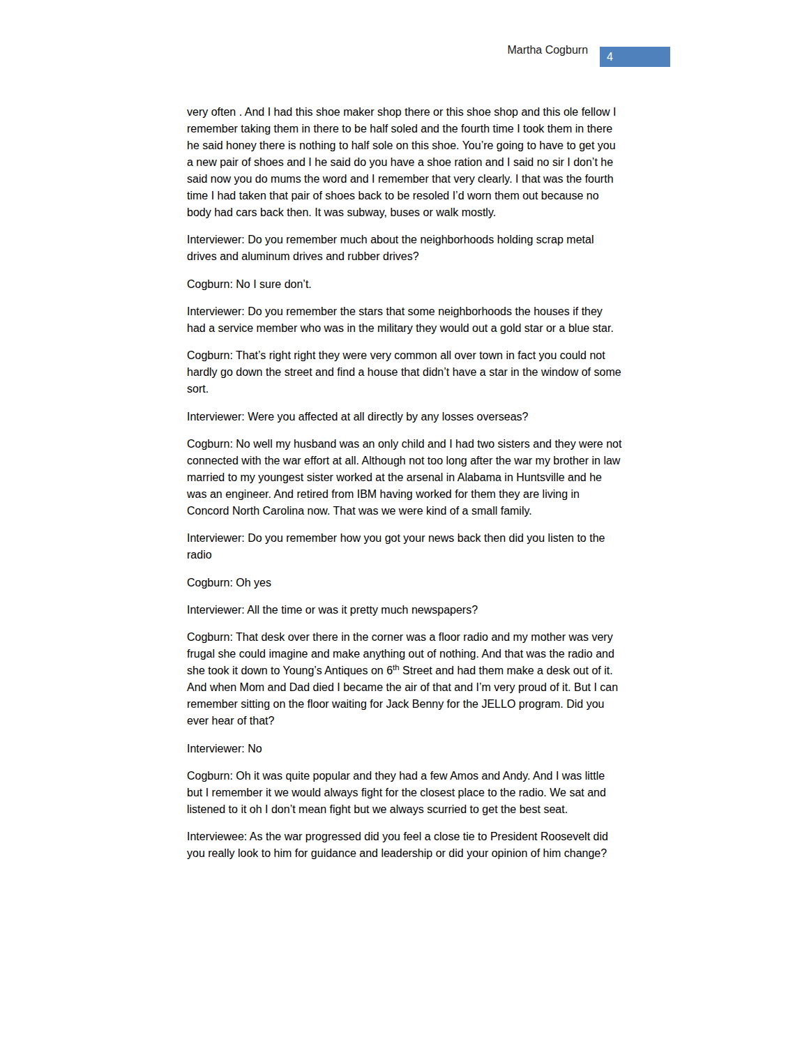Martha Cogburn
4
very often . And I had this shoe maker shop there or this shoe shop and this ole fellow I remember taking them in there to be half soled and the fourth time I took them in there he said honey there is nothing to half sole on this shoe. You’re going to have to get you a new pair of shoes and I he said do you have a shoe ration and I said no sir I don’t he said now you do mums the word and I remember that very clearly. I that was the fourth time I had taken that pair of shoes back to be resoled I’d worn them out because no body had cars back then. It was subway, buses or walk mostly.
Interviewer: Do you remember much about the neighborhoods holding scrap metal drives and aluminum drives and rubber drives?
Cogburn: No I sure don’t.
Interviewer: Do you remember the stars that some neighborhoods the houses if they had a service member who was in the military they would out a gold star or a blue star.
Cogburn: That’s right right they were very common all over town in fact you could not hardly go down the street and find a house that didn’t have a star in the window of some sort.
Interviewer: Were you affected at all directly by any losses overseas?
Cogburn: No well my husband was an only child and I had two sisters and they were not connected with the war effort at all. Although not too long after the war my brother in law married to my youngest sister worked at the arsenal in Alabama in Huntsville and he was an engineer. And retired from IBM having worked for them they are living in Concord North Carolina now. That was we were kind of a small family.
Interviewer: Do you remember how you got your news back then did you listen to the radio
Cogburn: Oh yes
Interviewer: All the time or was it pretty much newspapers?
Cogburn: That desk over there in the corner was a floor radio and my mother was very frugal she could imagine and make anything out of nothing. And that was the radio and she took it down to Young’s Antiques on 6th Street and had them make a desk out of it. And when Mom and Dad died I became the air of that and I’m very proud of it. But I can remember sitting on the floor waiting for Jack Benny for the JELLO program. Did you ever hear of that?
Interviewer: No
Cogburn: Oh it was quite popular and they had a few Amos and Andy. And I was little but I remember it we would always fight for the closest place to the radio. We sat and listened to it oh I don’t mean fight but we always scurried to get the best seat.
Interviewee: As the war progressed did you feel a close tie to President Roosevelt did you really look to him for guidance and leadership or did your opinion of him change?